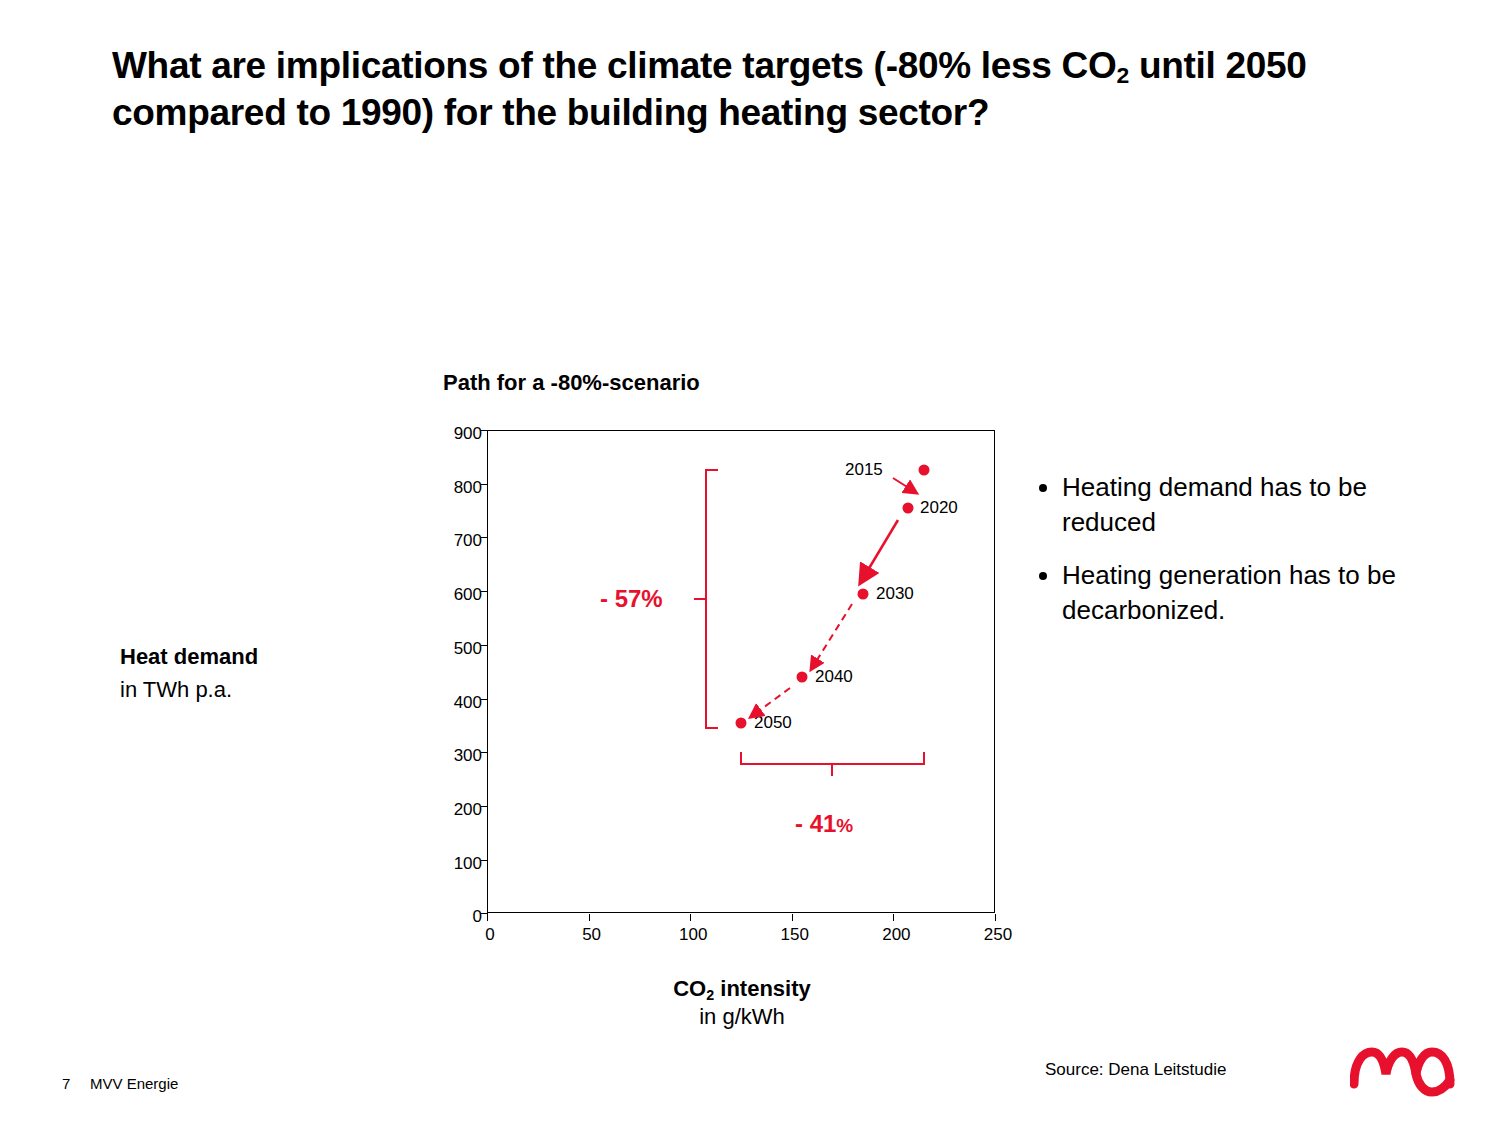What are implications of the climate targets (-80% less CO2 until 2050 compared to 1990) for the building heating sector?
Path for a -80%-scenario
900 800 700 600 500 400 300 200 100 0
0 50 100 150 200 250
CO2 intensity
in g/kWh
Heat demand
in TWh p.a.
2015
2020
2030
2040
2050
- 57%
- 41%
Heating demand has to be reduced
Heating generation has to be decarbonized.
Source: Dena Leitstudie
7
MVV Energie